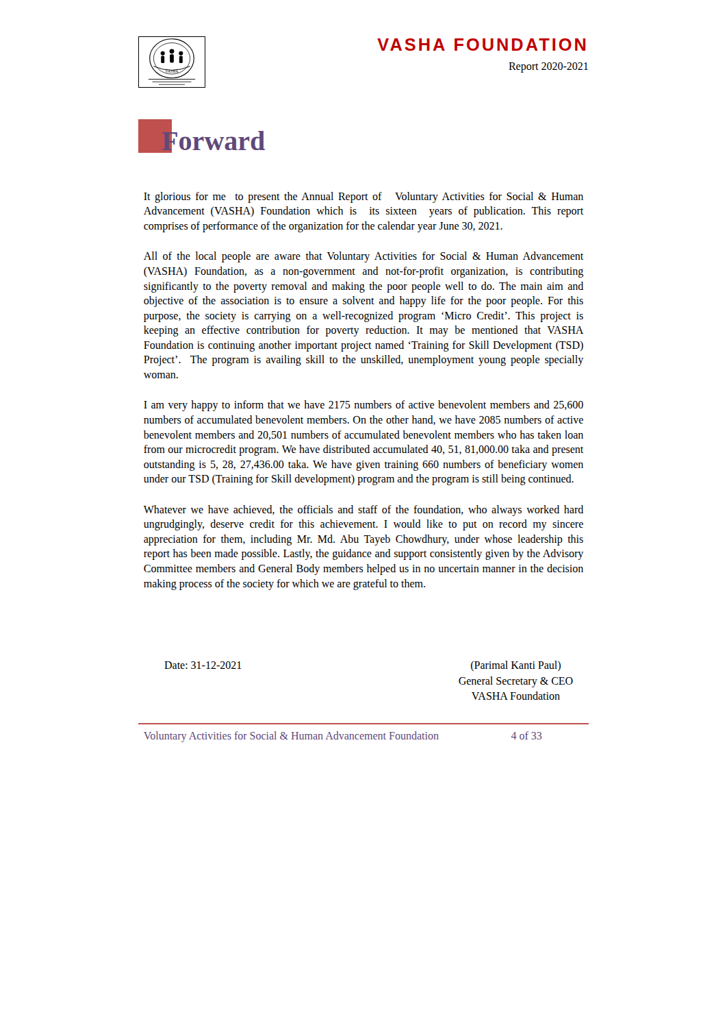VASHA
VASHA FOUNDATION
Report 2020-2021
Forward
It glorious for me to present the Annual Report of Voluntary Activities for Social & Human Advancement (VASHA) Foundation which is its sixteen years of publication. This report comprises of performance of the organization for the calendar year June 30, 2021.
All of the local people are aware that Voluntary Activities for Social & Human Advancement (VASHA) Foundation, as a non-government and not-for-profit organization, is contributing significantly to the poverty removal and making the poor people well to do. The main aim and objective of the association is to ensure a solvent and happy life for the poor people. For this purpose, the society is carrying on a well-recognized program ‘Micro Credit’. This project is keeping an effective contribution for poverty reduction. It may be mentioned that VASHA Foundation is continuing another important project named ‘Training for Skill Development (TSD) Project’. The program is availing skill to the unskilled, unemployment young people specially woman.
I am very happy to inform that we have 2175 numbers of active benevolent members and 25,600 numbers of accumulated benevolent members. On the other hand, we have 2085 numbers of active benevolent members and 20,501 numbers of accumulated benevolent members who has taken loan from our microcredit program. We have distributed accumulated 40, 51, 81,000.00 taka and present outstanding is 5, 28, 27,436.00 taka. We have given training 660 numbers of beneficiary women under our TSD (Training for Skill development) program and the program is still being continued.
Whatever we have achieved, the officials and staff of the foundation, who always worked hard ungrudgingly, deserve credit for this achievement. I would like to put on record my sincere appreciation for them, including Mr. Md. Abu Tayeb Chowdhury, under whose leadership this report has been made possible. Lastly, the guidance and support consistently given by the Advisory Committee members and General Body members helped us in no uncertain manner in the decision making process of the society for which we are grateful to them.
Date: 31-12-2021
(Parimal Kanti Paul)
General Secretary & CEO
VASHA Foundation
Voluntary Activities for Social & Human Advancement Foundation
4 of 33